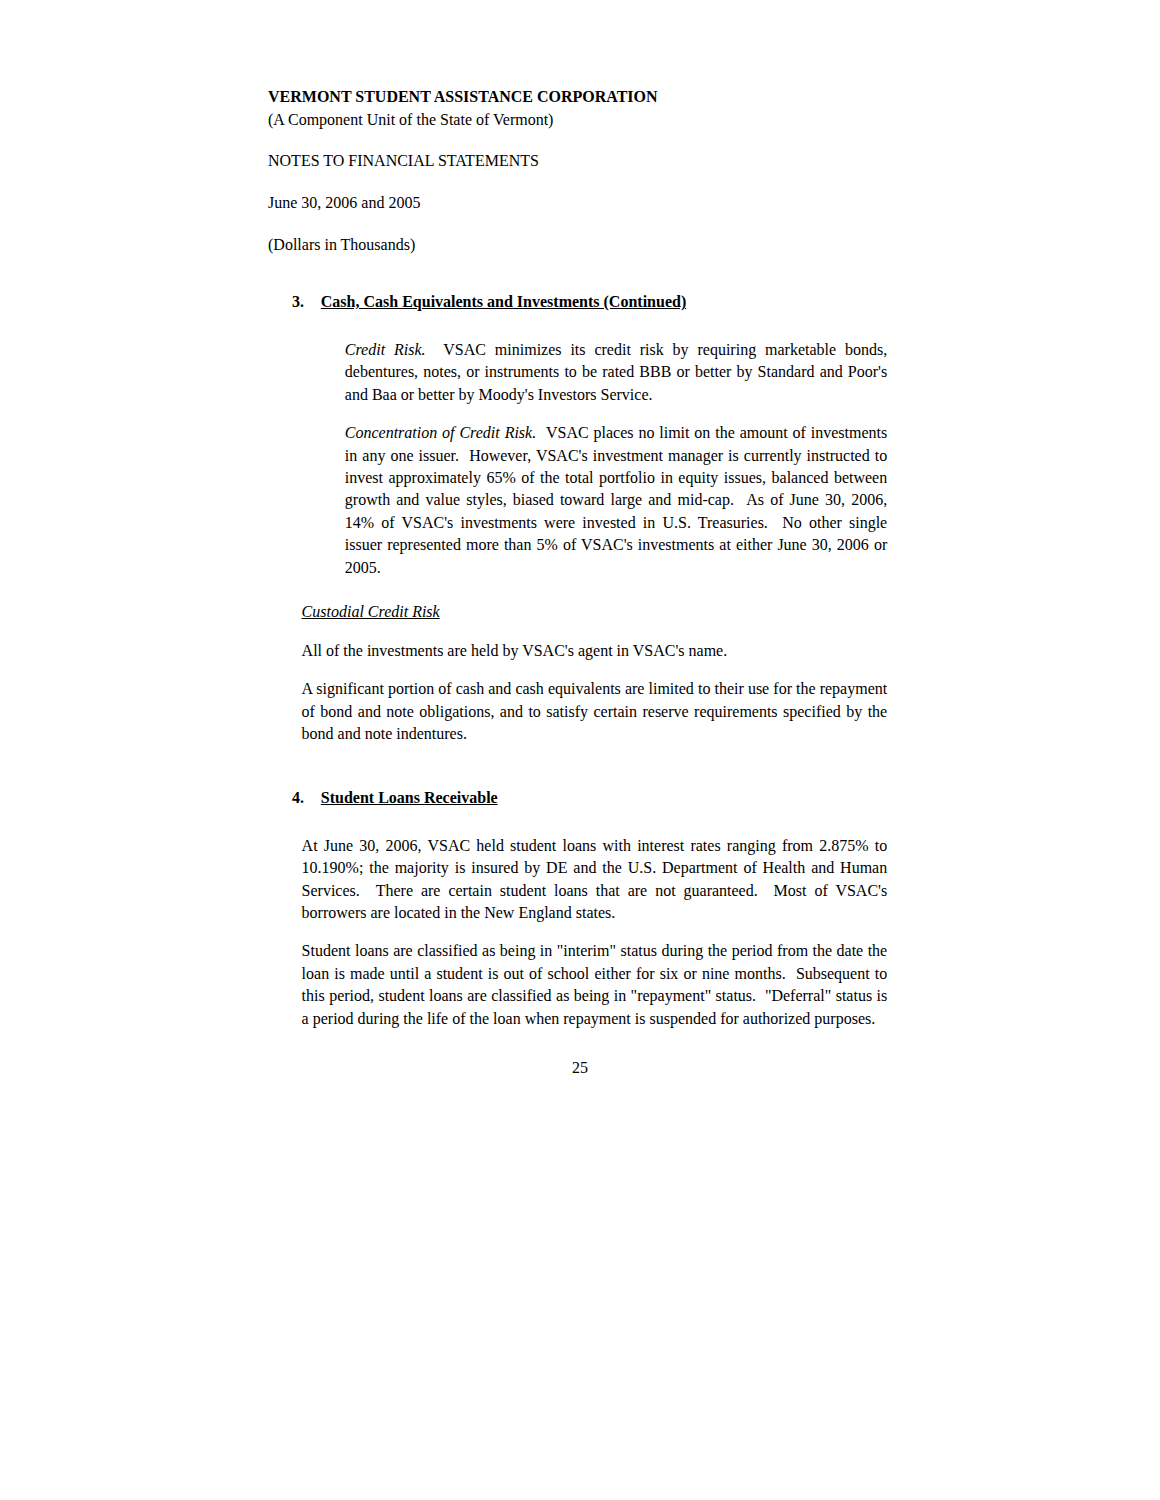VERMONT STUDENT ASSISTANCE CORPORATION
(A Component Unit of the State of Vermont)
NOTES TO FINANCIAL STATEMENTS
June 30, 2006 and 2005
(Dollars in Thousands)
3.
Cash, Cash Equivalents and Investments (Continued)
Credit Risk. VSAC minimizes its credit risk by requiring marketable bonds, debentures, notes, or instruments to be rated BBB or better by Standard and Poor's and Baa or better by Moody's Investors Service.
Concentration of Credit Risk. VSAC places no limit on the amount of investments in any one issuer. However, VSAC's investment manager is currently instructed to invest approximately 65% of the total portfolio in equity issues, balanced between growth and value styles, biased toward large and mid-cap. As of June 30, 2006, 14% of VSAC's investments were invested in U.S. Treasuries. No other single issuer represented more than 5% of VSAC's investments at either June 30, 2006 or 2005.
Custodial Credit Risk
All of the investments are held by VSAC's agent in VSAC's name.
A significant portion of cash and cash equivalents are limited to their use for the repayment of bond and note obligations, and to satisfy certain reserve requirements specified by the bond and note indentures.
4.
Student Loans Receivable
At June 30, 2006, VSAC held student loans with interest rates ranging from 2.875% to 10.190%; the majority is insured by DE and the U.S. Department of Health and Human Services. There are certain student loans that are not guaranteed. Most of VSAC's borrowers are located in the New England states.
Student loans are classified as being in "interim" status during the period from the date the loan is made until a student is out of school either for six or nine months. Subsequent to this period, student loans are classified as being in "repayment" status. "Deferral" status is a period during the life of the loan when repayment is suspended for authorized purposes.
25